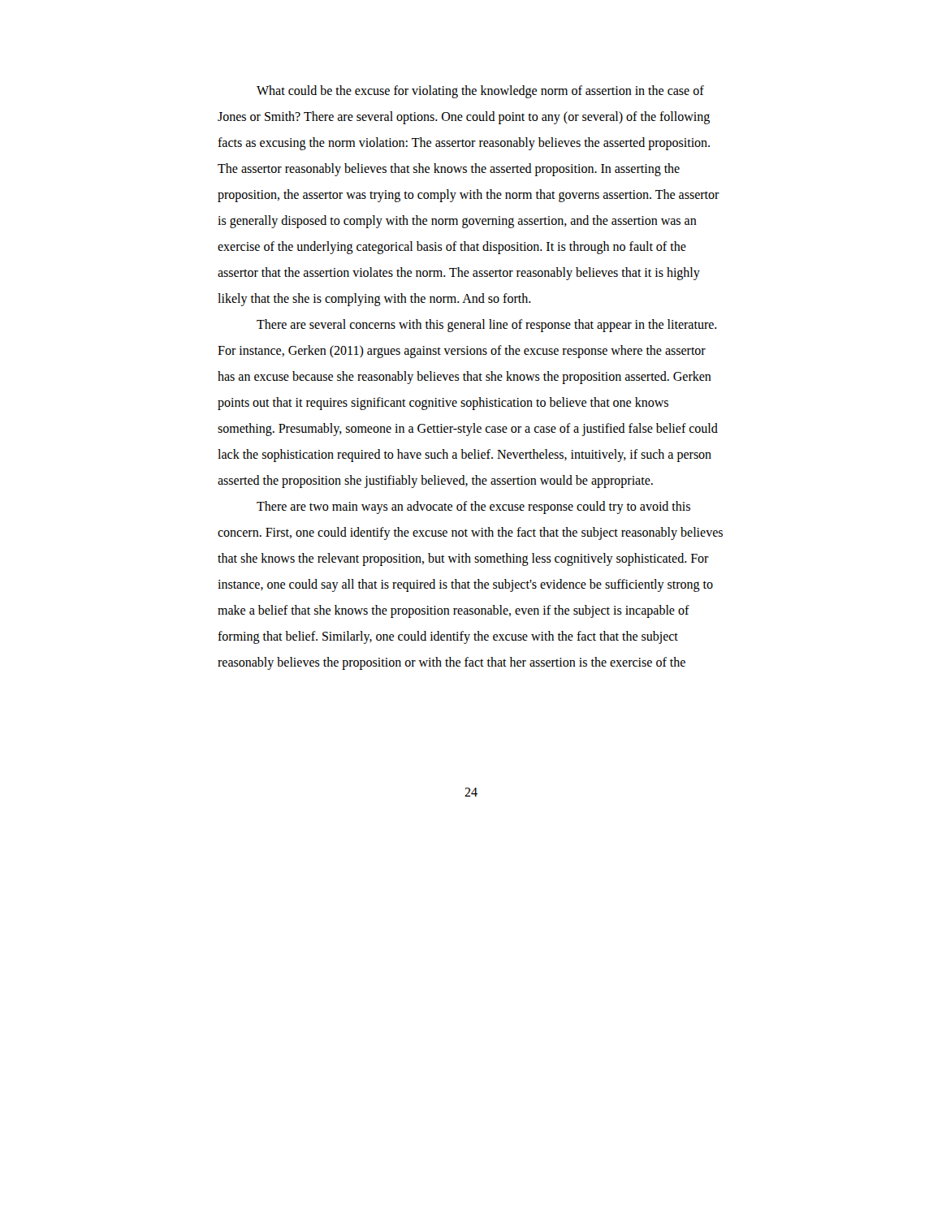What could be the excuse for violating the knowledge norm of assertion in the case of Jones or Smith? There are several options. One could point to any (or several) of the following facts as excusing the norm violation: The assertor reasonably believes the asserted proposition. The assertor reasonably believes that she knows the asserted proposition. In asserting the proposition, the assertor was trying to comply with the norm that governs assertion. The assertor is generally disposed to comply with the norm governing assertion, and the assertion was an exercise of the underlying categorical basis of that disposition. It is through no fault of the assertor that the assertion violates the norm. The assertor reasonably believes that it is highly likely that the she is complying with the norm. And so forth.
There are several concerns with this general line of response that appear in the literature. For instance, Gerken (2011) argues against versions of the excuse response where the assertor has an excuse because she reasonably believes that she knows the proposition asserted. Gerken points out that it requires significant cognitive sophistication to believe that one knows something. Presumably, someone in a Gettier-style case or a case of a justified false belief could lack the sophistication required to have such a belief. Nevertheless, intuitively, if such a person asserted the proposition she justifiably believed, the assertion would be appropriate.
There are two main ways an advocate of the excuse response could try to avoid this concern. First, one could identify the excuse not with the fact that the subject reasonably believes that she knows the relevant proposition, but with something less cognitively sophisticated. For instance, one could say all that is required is that the subject's evidence be sufficiently strong to make a belief that she knows the proposition reasonable, even if the subject is incapable of forming that belief. Similarly, one could identify the excuse with the fact that the subject reasonably believes the proposition or with the fact that her assertion is the exercise of the
24